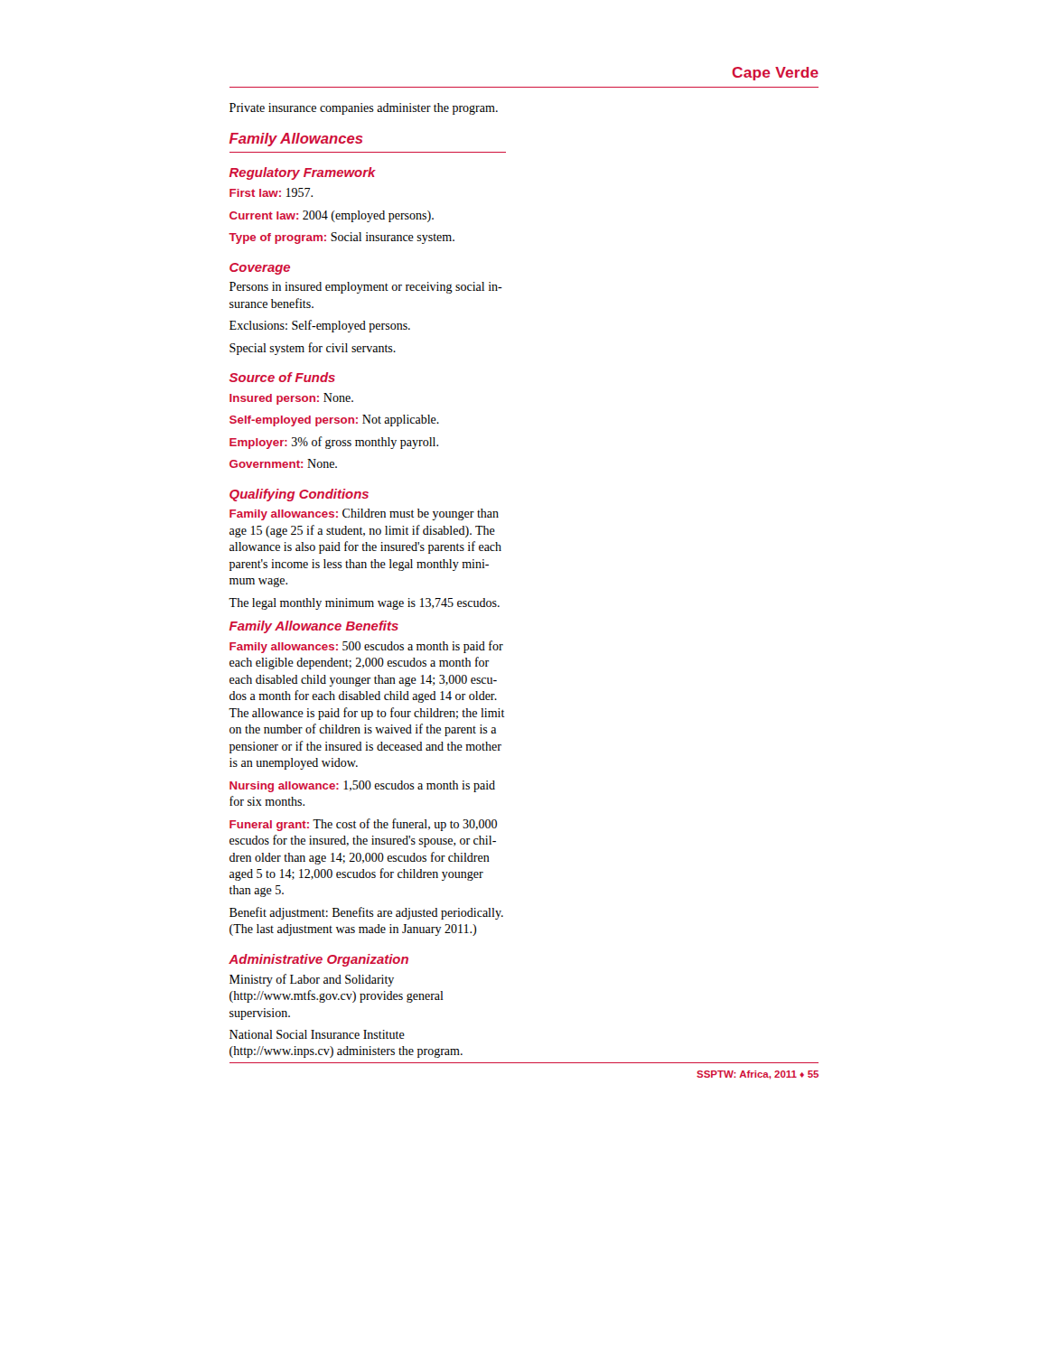Cape Verde
Private insurance companies administer the program.
Family Allowances
Regulatory Framework
First law: 1957.
Current law: 2004 (employed persons).
Type of program: Social insurance system.
Coverage
Persons in insured employment or receiving social insurance benefits.
Exclusions: Self-employed persons.
Special system for civil servants.
Source of Funds
Insured person: None.
Self-employed person: Not applicable.
Employer: 3% of gross monthly payroll.
Government: None.
Qualifying Conditions
Family allowances: Children must be younger than age 15 (age 25 if a student, no limit if disabled). The allowance is also paid for the insured's parents if each parent's income is less than the legal monthly minimum wage.
The legal monthly minimum wage is 13,745 escudos.
Family Allowance Benefits
Family allowances: 500 escudos a month is paid for each eligible dependent; 2,000 escudos a month for each disabled child younger than age 14; 3,000 escudos a month for each disabled child aged 14 or older. The allowance is paid for up to four children; the limit on the number of children is waived if the parent is a pensioner or if the insured is deceased and the mother is an unemployed widow.
Nursing allowance: 1,500 escudos a month is paid for six months.
Funeral grant: The cost of the funeral, up to 30,000 escudos for the insured, the insured's spouse, or children older than age 14; 20,000 escudos for children aged 5 to 14; 12,000 escudos for children younger than age 5.
Benefit adjustment: Benefits are adjusted periodically. (The last adjustment was made in January 2011.)
Administrative Organization
Ministry of Labor and Solidarity (http://www.mtfs.gov.cv) provides general supervision.
National Social Insurance Institute (http://www.inps.cv) administers the program.
SSPTW: Africa, 2011 ♦ 55